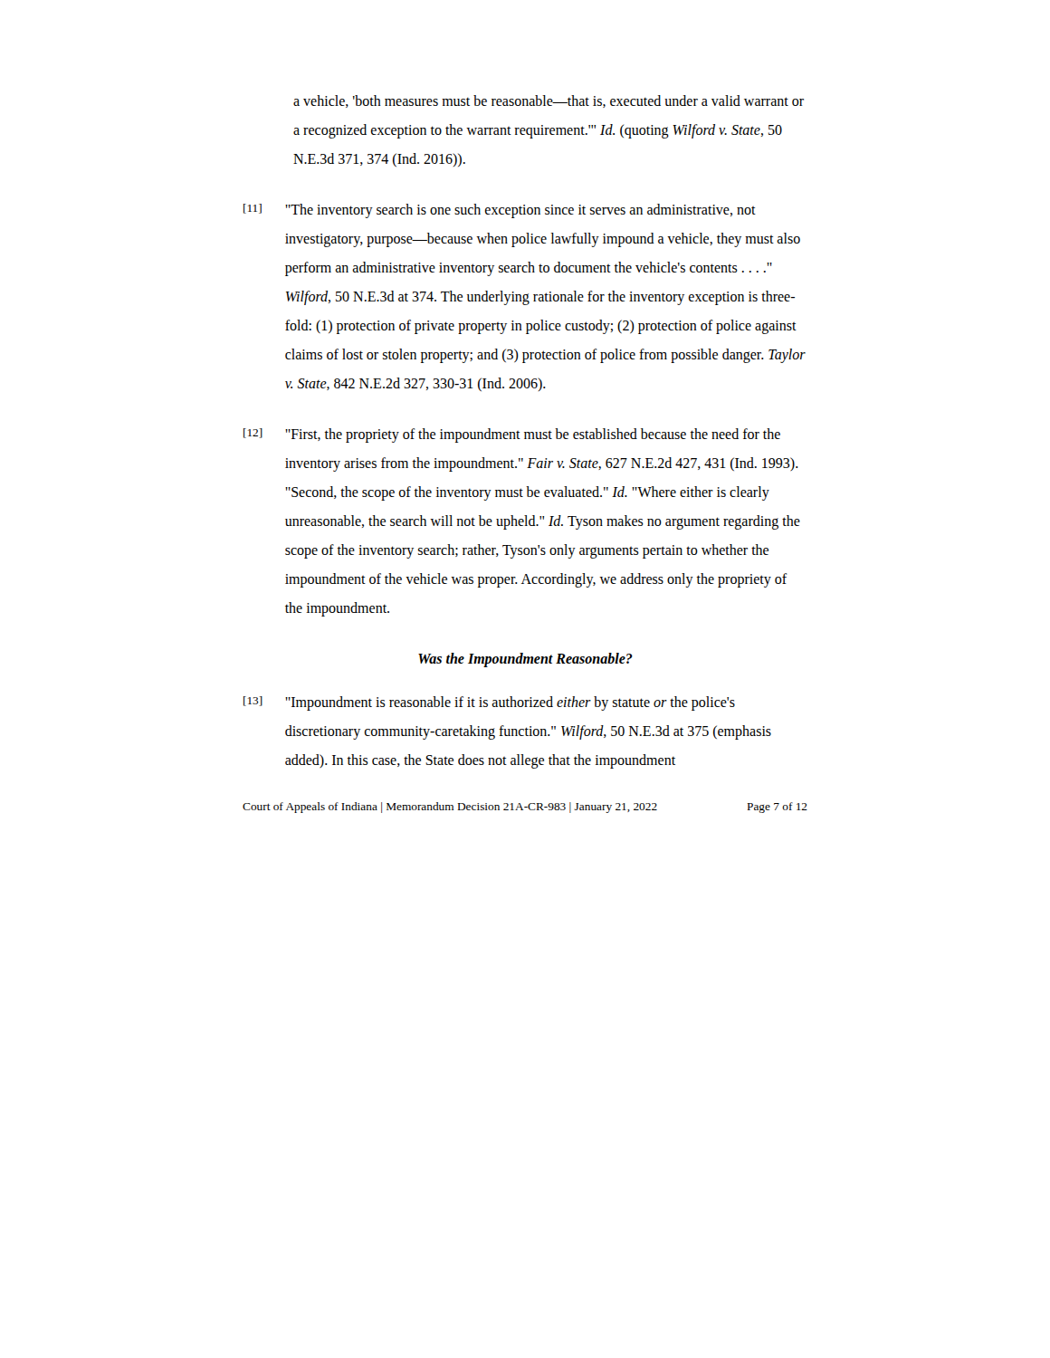a vehicle, 'both measures must be reasonable—that is, executed under a valid warrant or a recognized exception to the warrant requirement.'" Id. (quoting Wilford v. State, 50 N.E.3d 371, 374 (Ind. 2016)).
[11]
"The inventory search is one such exception since it serves an administrative, not investigatory, purpose—because when police lawfully impound a vehicle, they must also perform an administrative inventory search to document the vehicle's contents . . . ." Wilford, 50 N.E.3d at 374. The underlying rationale for the inventory exception is three-fold: (1) protection of private property in police custody; (2) protection of police against claims of lost or stolen property; and (3) protection of police from possible danger. Taylor v. State, 842 N.E.2d 327, 330-31 (Ind. 2006).
[12]
"First, the propriety of the impoundment must be established because the need for the inventory arises from the impoundment." Fair v. State, 627 N.E.2d 427, 431 (Ind. 1993). "Second, the scope of the inventory must be evaluated." Id. "Where either is clearly unreasonable, the search will not be upheld." Id. Tyson makes no argument regarding the scope of the inventory search; rather, Tyson's only arguments pertain to whether the impoundment of the vehicle was proper. Accordingly, we address only the propriety of the impoundment.
Was the Impoundment Reasonable?
[13]
"Impoundment is reasonable if it is authorized either by statute or the police's discretionary community-caretaking function." Wilford, 50 N.E.3d at 375 (emphasis added). In this case, the State does not allege that the impoundment
Court of Appeals of Indiana | Memorandum Decision 21A-CR-983 | January 21, 2022
Page 7 of 12